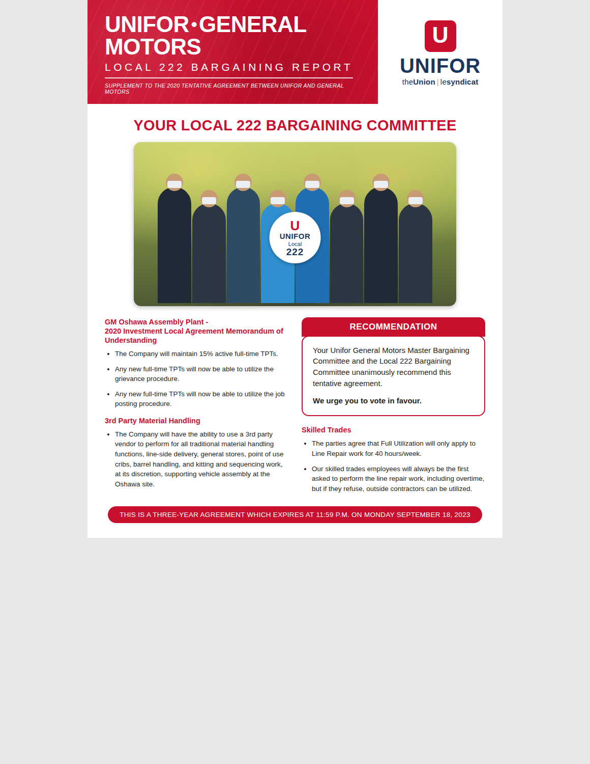UNIFOR•GENERAL MOTORS
Local 222 Bargaining Report
Supplement to the 2020 tentative agreement between Unifor and General Motors
U
UNIFOR
theUnion|lesyndicat
Your Local 222 Bargaining Committee
U
UNIFOR
Local
222
GM Oshawa Assembly Plant -
2020 Investment Local Agreement Memorandum of Understanding
The Company will maintain 15% active full-time TPTs.
Any new full-time TPTs will now be able to utilize the grievance procedure.
Any new full-time TPTs will now be able to utilize the job posting procedure.
3rd Party Material Handling
The Company will have the ability to use a 3rd party vendor to perform for all traditional material handling functions, line-side delivery, general stores, point of use cribs, barrel handling, and kitting and sequencing work, at its discretion, supporting vehicle assembly at the Oshawa site.
Recommendation
Your Unifor General Motors Master Bargaining Committee and the Local 222 Bargaining Committee unanimously recommend this tentative agreement.
We urge you to vote in favour.
Skilled Trades
The parties agree that Full Utilization will only apply to Line Repair work for 40 hours/week.
Our skilled trades employees will always be the first asked to perform the line repair work, including overtime, but if they refuse, outside contractors can be utilized.
This is a three-year agreement which expires at 11:59 p.m. on Monday September 18, 2023